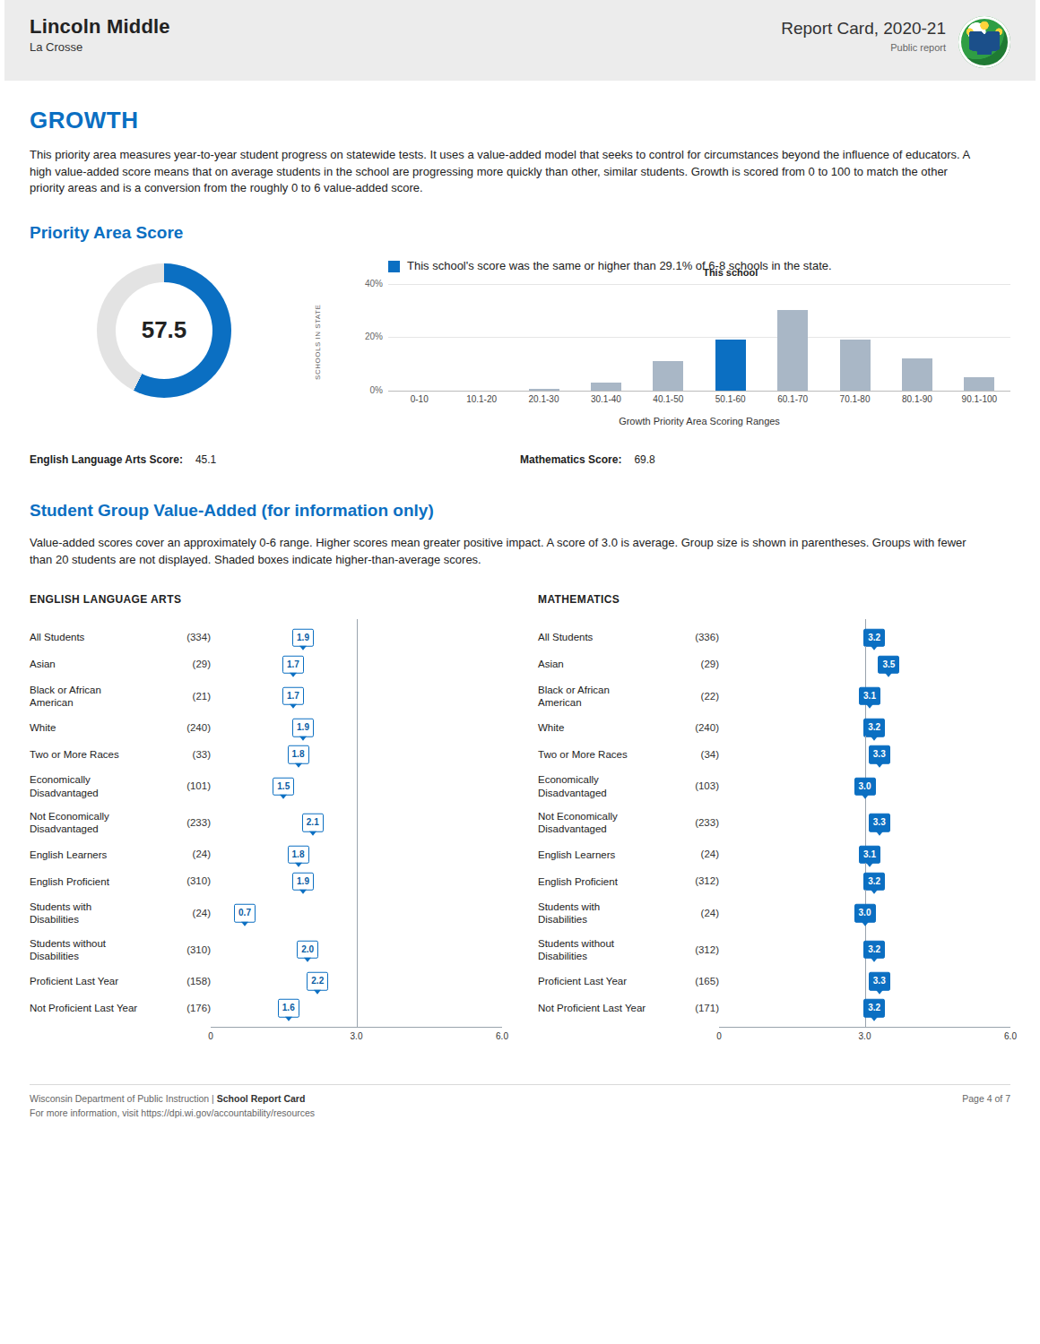Lincoln Middle
La Crosse
Report Card, 2020-21
Public report
GROWTH
This priority area measures year-to-year student progress on statewide tests. It uses a value-added model that seeks to control for circumstances beyond the influence of educators. A high value-added score means that on average students in the school are progressing more quickly than other, similar students. Growth is scored from 0 to 100 to match the other priority areas and is a conversion from the roughly 0 to 6 value-added score.
Priority Area Score
57.5
This school's score was the same or higher than 29.1% of 6-8 schools in the state.
SCHOOLS IN STATE
40%
20%
0%
0-10
10.1-20
20.1-30
30.1-40
40.1-50
This school
50.1-60
60.1-70
70.1-80
80.1-90
90.1-100
Growth Priority Area Scoring Ranges
English Language Arts Score: 45.1
Mathematics Score: 69.8
Student Group Value-Added (for information only)
Value-added scores cover an approximately 0-6 range. Higher scores mean greater positive impact. A score of 3.0 is average. Group size is shown in parentheses. Groups with fewer than 20 students are not displayed. Shaded boxes indicate higher-than-average scores.
ENGLISH LANGUAGE ARTS
| All Students | (334) | 1.9 |
| Asian | (29) | 1.7 |
| Black or African American | (21) | 1.7 |
| White | (240) | 1.9 |
| Two or More Races | (33) | 1.8 |
| Economically Disadvantaged | (101) | 1.5 |
| Not Economically Disadvantaged | (233) | 2.1 |
| English Learners | (24) | 1.8 |
| English Proficient | (310) | 1.9 |
| Students with Disabilities | (24) | 0.7 |
| Students without Disabilities | (310) | 2.0 |
| Proficient Last Year | (158) | 2.2 |
| Not Proficient Last Year | (176) | 1.6 |
| | | 0 3.0 6.0 |
MATHEMATICS
| All Students | (336) | 3.2 |
| Asian | (29) | 3.5 |
| Black or African American | (22) | 3.1 |
| White | (240) | 3.2 |
| Two or More Races | (34) | 3.3 |
| Economically Disadvantaged | (103) | 3.0 |
| Not Economically Disadvantaged | (233) | 3.3 |
| English Learners | (24) | 3.1 |
| English Proficient | (312) | 3.2 |
| Students with Disabilities | (24) | 3.0 |
| Students without Disabilities | (312) | 3.2 |
| Proficient Last Year | (165) | 3.3 |
| Not Proficient Last Year | (171) | 3.2 |
| | | 0 3.0 6.0 |
Wisconsin Department of Public Instruction | School Report Card
For more information, visit https://dpi.wi.gov/accountability/resources
Page 4 of 7